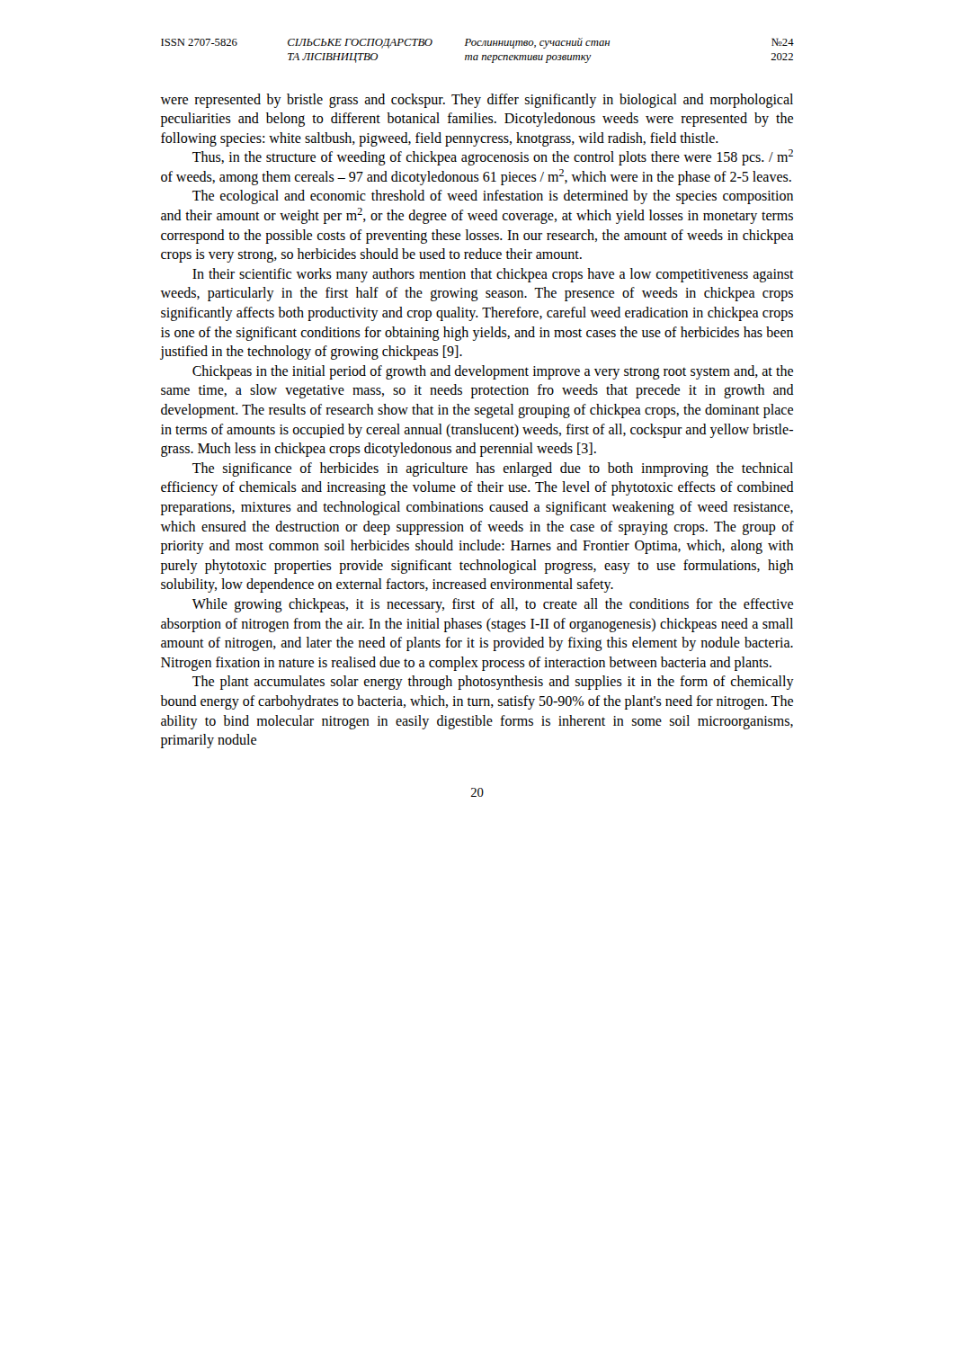| ISSN 2707-5826 | СІЛЬСЬКЕ ГОСПОДАРСТВО | Рослинництво, сучасний стан | №24 |
| | ТА ЛІСІВНИЦТВО | та перспективи розвитку | 2022 |
were represented by bristle grass and cockspur. They differ significantly in biological and morphological peculiarities and belong to different botanical families. Dicotyledonous weeds were represented by the following species: white saltbush, pigweed, field pennycress, knotgrass, wild radish, field thistle.
Thus, in the structure of weeding of chickpea agrocenosis on the control plots there were 158 pcs. / m2 of weeds, among them cereals – 97 and dicotyledonous 61 pieces / m2, which were in the phase of 2-5 leaves.
The ecological and economic threshold of weed infestation is determined by the species composition and their amount or weight per m2, or the degree of weed coverage, at which yield losses in monetary terms correspond to the possible costs of preventing these losses. In our research, the amount of weeds in chickpea crops is very strong, so herbicides should be used to reduce their amount.
In their scientific works many authors mention that chickpea crops have a low competitiveness against weeds, particularly in the first half of the growing season. The presence of weeds in chickpea crops significantly affects both productivity and crop quality. Therefore, careful weed eradication in chickpea crops is one of the significant conditions for obtaining high yields, and in most cases the use of herbicides has been justified in the technology of growing chickpeas [9].
Chickpeas in the initial period of growth and development improve a very strong root system and, at the same time, a slow vegetative mass, so it needs protection fro weeds that precede it in growth and development. The results of research show that in the segetal grouping of chickpea crops, the dominant place in terms of amounts is occupied by cereal annual (translucent) weeds, first of all, cockspur and yellow bristle-grass. Much less in chickpea crops dicotyledonous and perennial weeds [3].
The significance of herbicides in agriculture has enlarged due to both inmproving the technical efficiency of chemicals and increasing the volume of their use. The level of phytotoxic effects of combined preparations, mixtures and technological combinations caused a significant weakening of weed resistance, which ensured the destruction or deep suppression of weeds in the case of spraying crops. The group of priority and most common soil herbicides should include: Harnes and Frontier Optima, which, along with purely phytotoxic properties provide significant technological progress, easy to use formulations, high solubility, low dependence on external factors, increased environmental safety.
While growing chickpeas, it is necessary, first of all, to create all the conditions for the effective absorption of nitrogen from the air. In the initial phases (stages I-II of organogenesis) chickpeas need a small amount of nitrogen, and later the need of plants for it is provided by fixing this element by nodule bacteria. Nitrogen fixation in nature is realised due to a complex process of interaction between bacteria and plants.
The plant accumulates solar energy through photosynthesis and supplies it in the form of chemically bound energy of carbohydrates to bacteria, which, in turn, satisfy 50-90% of the plant's need for nitrogen. The ability to bind molecular nitrogen in easily digestible forms is inherent in some soil microorganisms, primarily nodule
20